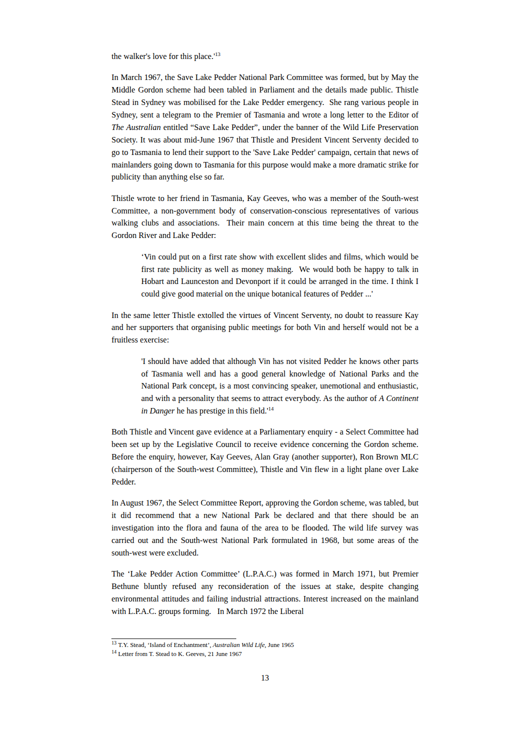the walker's love for this place.'13
In March 1967, the Save Lake Pedder National Park Committee was formed, but by May the Middle Gordon scheme had been tabled in Parliament and the details made public. Thistle Stead in Sydney was mobilised for the Lake Pedder emergency. She rang various people in Sydney, sent a telegram to the Premier of Tasmania and wrote a long letter to the Editor of The Australian entitled “Save Lake Pedder”, under the banner of the Wild Life Preservation Society. It was about mid-June 1967 that Thistle and President Vincent Serventy decided to go to Tasmania to lend their support to the 'Save Lake Pedder' campaign, certain that news of mainlanders going down to Tasmania for this purpose would make a more dramatic strike for publicity than anything else so far.
Thistle wrote to her friend in Tasmania, Kay Geeves, who was a member of the South-west Committee, a non-government body of conservation-conscious representatives of various walking clubs and associations. Their main concern at this time being the threat to the Gordon River and Lake Pedder:
‘Vin could put on a first rate show with excellent slides and films, which would be first rate publicity as well as money making. We would both be happy to talk in Hobart and Launceston and Devonport if it could be arranged in the time. I think I could give good material on the unique botanical features of Pedder ...'
In the same letter Thistle extolled the virtues of Vincent Serventy, no doubt to reassure Kay and her supporters that organising public meetings for both Vin and herself would not be a fruitless exercise:
'I should have added that although Vin has not visited Pedder he knows other parts of Tasmania well and has a good general knowledge of National Parks and the National Park concept, is a most convincing speaker, unemotional and enthusiastic, and with a personality that seems to attract everybody. As the author of A Continent in Danger he has prestige in this field.'14
Both Thistle and Vincent gave evidence at a Parliamentary enquiry - a Select Committee had been set up by the Legislative Council to receive evidence concerning the Gordon scheme. Before the enquiry, however, Kay Geeves, Alan Gray (another supporter), Ron Brown MLC (chairperson of the South-west Committee), Thistle and Vin flew in a light plane over Lake Pedder.
In August 1967, the Select Committee Report, approving the Gordon scheme, was tabled, but it did recommend that a new National Park be declared and that there should be an investigation into the flora and fauna of the area to be flooded. The wild life survey was carried out and the South-west National Park formulated in 1968, but some areas of the south-west were excluded.
The ‘Lake Pedder Action Committee’ (L.P.A.C.) was formed in March 1971, but Premier Bethune bluntly refused any reconsideration of the issues at stake, despite changing environmental attitudes and failing industrial attractions. Interest increased on the mainland with L.P.A.C. groups forming. In March 1972 the Liberal
13 T.Y. Stead, ‘Island of Enchantment’, Australian Wild Life, June 1965
14 Letter from T. Stead to K. Geeves, 21 June 1967
13